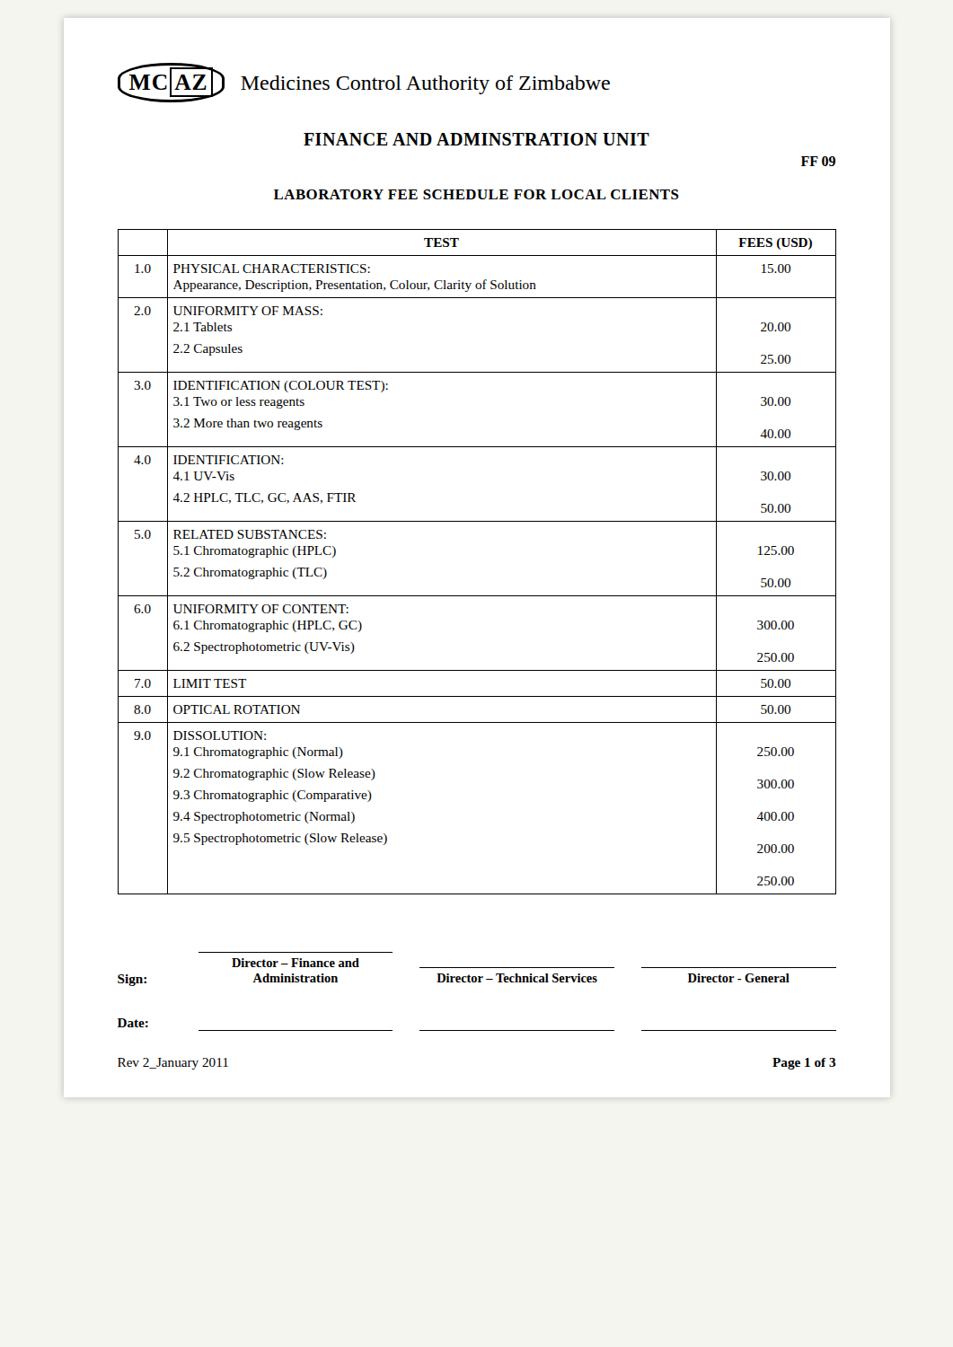MCAZ
Medicines Control Authority of Zimbabwe
FINANCE AND ADMINSTRATION UNIT
FF 09
LABORATORY FEE SCHEDULE FOR LOCAL CLIENTS
| | TEST | FEES (USD) |
| --- | --- | --- |
| 1.0 | PHYSICAL CHARACTERISTICS: Appearance, Description, Presentation, Colour, Clarity of Solution | 15.00 |
| 2.0 | UNIFORMITY OF MASS: 2.1 Tablets 2.2 Capsules | 20.00 25.00 |
| 3.0 | IDENTIFICATION (COLOUR TEST): 3.1 Two or less reagents 3.2 More than two reagents | 30.00 40.00 |
| 4.0 | IDENTIFICATION: 4.1 UV-Vis 4.2 HPLC, TLC, GC, AAS, FTIR | 30.00 50.00 |
| 5.0 | RELATED SUBSTANCES: 5.1 Chromatographic (HPLC) 5.2 Chromatographic (TLC) | 125.00 50.00 |
| 6.0 | UNIFORMITY OF CONTENT: 6.1 Chromatographic (HPLC, GC) 6.2 Spectrophotometric (UV-Vis) | 300.00 250.00 |
| 7.0 | LIMIT TEST | 50.00 |
| 8.0 | OPTICAL ROTATION | 50.00 |
| 9.0 | DISSOLUTION: 9.1 Chromatographic (Normal) 9.2 Chromatographic (Slow Release) 9.3 Chromatographic (Comparative) 9.4 Spectrophotometric (Normal) 9.5 Spectrophotometric (Slow Release) | 250.00 300.00 400.00 200.00 250.00 |
Sign:
Director – Finance and
Administration
Director – Technical Services
Director - General
Date:
Rev 2_January 2011
Page 1 of 3